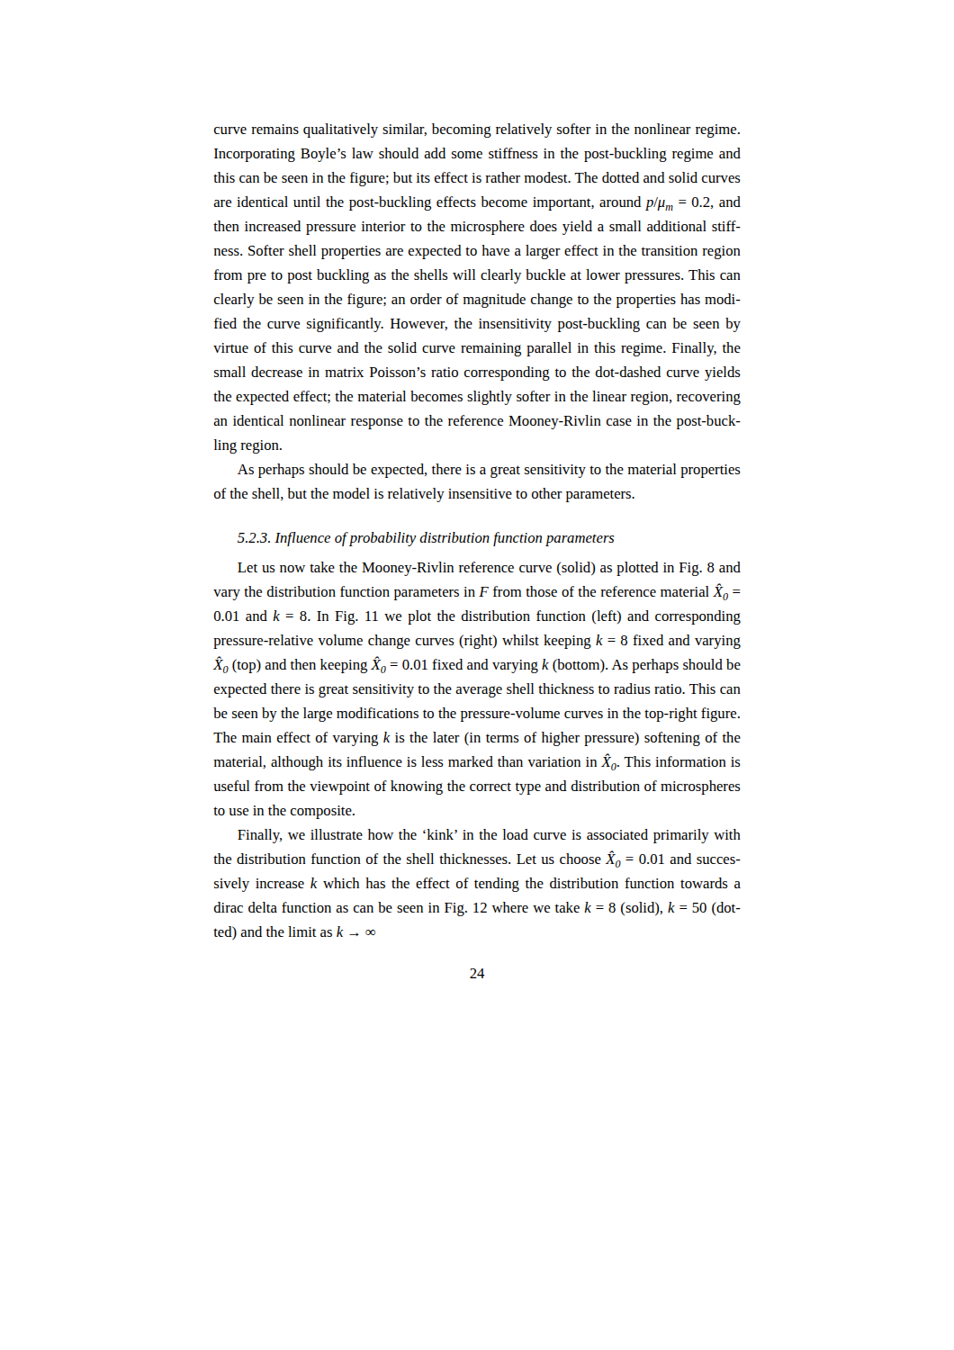curve remains qualitatively similar, becoming relatively softer in the nonlinear regime. Incorporating Boyle’s law should add some stiffness in the post-buckling regime and this can be seen in the figure; but its effect is rather modest. The dotted and solid curves are identical until the post-buckling effects become important, around p/μm = 0.2, and then increased pressure interior to the microsphere does yield a small additional stiffness. Softer shell properties are expected to have a larger effect in the transition region from pre to post buckling as the shells will clearly buckle at lower pressures. This can clearly be seen in the figure; an order of magnitude change to the properties has modified the curve significantly. However, the insensitivity post-buckling can be seen by virtue of this curve and the solid curve remaining parallel in this regime. Finally, the small decrease in matrix Poisson’s ratio corresponding to the dot-dashed curve yields the expected effect; the material becomes slightly softer in the linear region, recovering an identical nonlinear response to the reference Mooney-Rivlin case in the post-buckling region.
As perhaps should be expected, there is a great sensitivity to the material properties of the shell, but the model is relatively insensitive to other parameters.
5.2.3. Influence of probability distribution function parameters
Let us now take the Mooney-Rivlin reference curve (solid) as plotted in Fig. 8 and vary the distribution function parameters in F from those of the reference material X̂0 = 0.01 and k = 8. In Fig. 11 we plot the distribution function (left) and corresponding pressure-relative volume change curves (right) whilst keeping k = 8 fixed and varying X̂0 (top) and then keeping X̂0 = 0.01 fixed and varying k (bottom). As perhaps should be expected there is great sensitivity to the average shell thickness to radius ratio. This can be seen by the large modifications to the pressure-volume curves in the top-right figure. The main effect of varying k is the later (in terms of higher pressure) softening of the material, although its influence is less marked than variation in X̂0. This information is useful from the viewpoint of knowing the correct type and distribution of microspheres to use in the composite.
Finally, we illustrate how the ‘kink’ in the load curve is associated primarily with the distribution function of the shell thicknesses. Let us choose X̂0 = 0.01 and successively increase k which has the effect of tending the distribution function towards a dirac delta function as can be seen in Fig. 12 where we take k = 8 (solid), k = 50 (dotted) and the limit as k → ∞
24